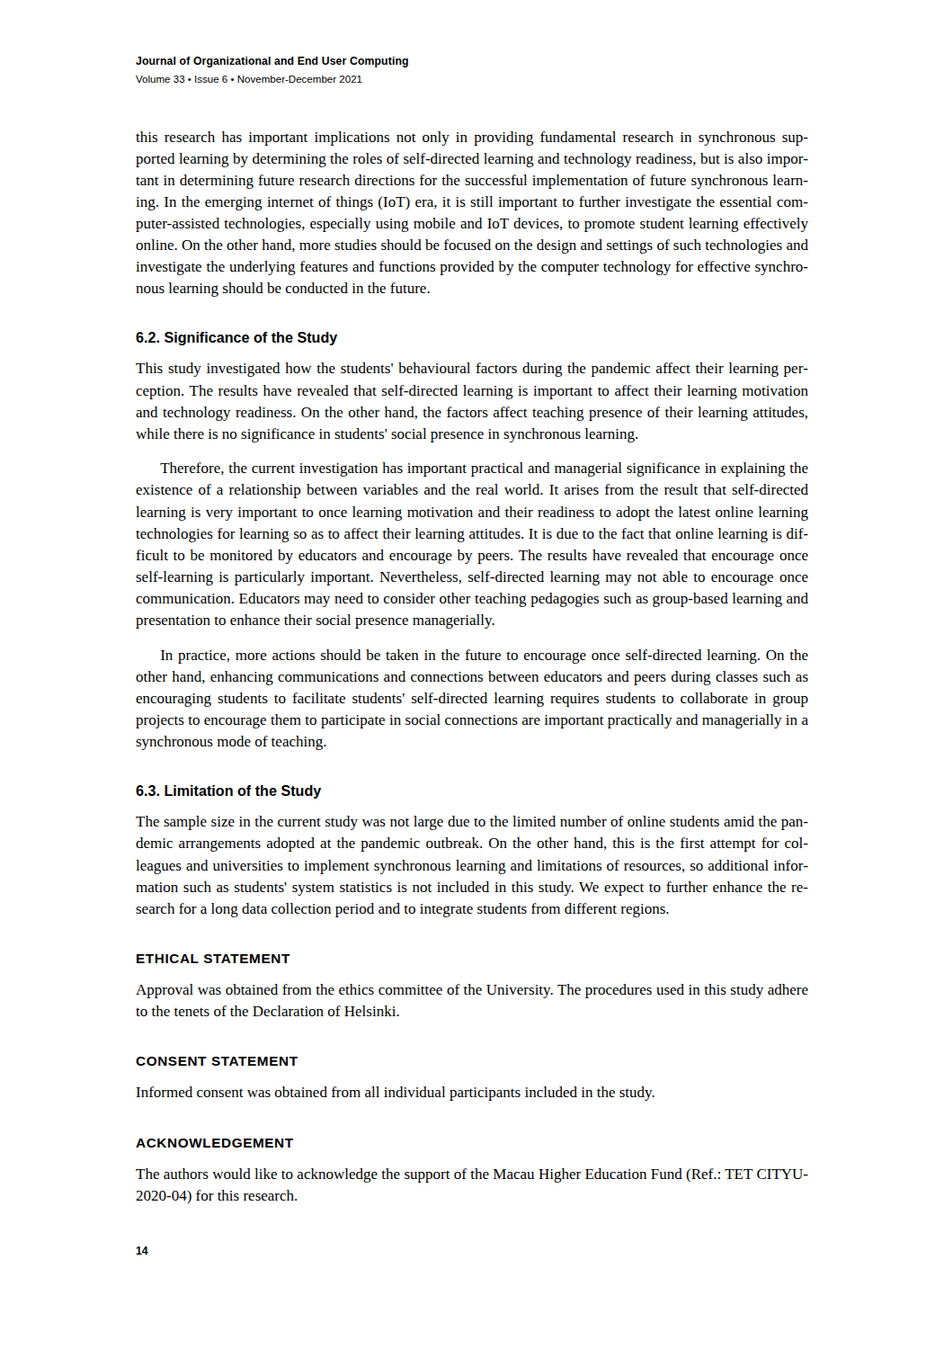Journal of Organizational and End User Computing
Volume 33 • Issue 6 • November-December 2021
this research has important implications not only in providing fundamental research in synchronous supported learning by determining the roles of self-directed learning and technology readiness, but is also important in determining future research directions for the successful implementation of future synchronous learning. In the emerging internet of things (IoT) era, it is still important to further investigate the essential computer-assisted technologies, especially using mobile and IoT devices, to promote student learning effectively online. On the other hand, more studies should be focused on the design and settings of such technologies and investigate the underlying features and functions provided by the computer technology for effective synchronous learning should be conducted in the future.
6.2. Significance of the Study
This study investigated how the students' behavioural factors during the pandemic affect their learning perception. The results have revealed that self-directed learning is important to affect their learning motivation and technology readiness. On the other hand, the factors affect teaching presence of their learning attitudes, while there is no significance in students' social presence in synchronous learning.
Therefore, the current investigation has important practical and managerial significance in explaining the existence of a relationship between variables and the real world. It arises from the result that self-directed learning is very important to once learning motivation and their readiness to adopt the latest online learning technologies for learning so as to affect their learning attitudes. It is due to the fact that online learning is difficult to be monitored by educators and encourage by peers. The results have revealed that encourage once self-learning is particularly important. Nevertheless, self-directed learning may not able to encourage once communication. Educators may need to consider other teaching pedagogies such as group-based learning and presentation to enhance their social presence managerially.
In practice, more actions should be taken in the future to encourage once self-directed learning. On the other hand, enhancing communications and connections between educators and peers during classes such as encouraging students to facilitate students' self-directed learning requires students to collaborate in group projects to encourage them to participate in social connections are important practically and managerially in a synchronous mode of teaching.
6.3. Limitation of the Study
The sample size in the current study was not large due to the limited number of online students amid the pandemic arrangements adopted at the pandemic outbreak. On the other hand, this is the first attempt for colleagues and universities to implement synchronous learning and limitations of resources, so additional information such as students' system statistics is not included in this study. We expect to further enhance the research for a long data collection period and to integrate students from different regions.
Ethical Statement
Approval was obtained from the ethics committee of the University. The procedures used in this study adhere to the tenets of the Declaration of Helsinki.
Consent Statement
Informed consent was obtained from all individual participants included in the study.
Acknowledgement
The authors would like to acknowledge the support of the Macau Higher Education Fund (Ref.: TET CITYU-2020-04) for this research.
14